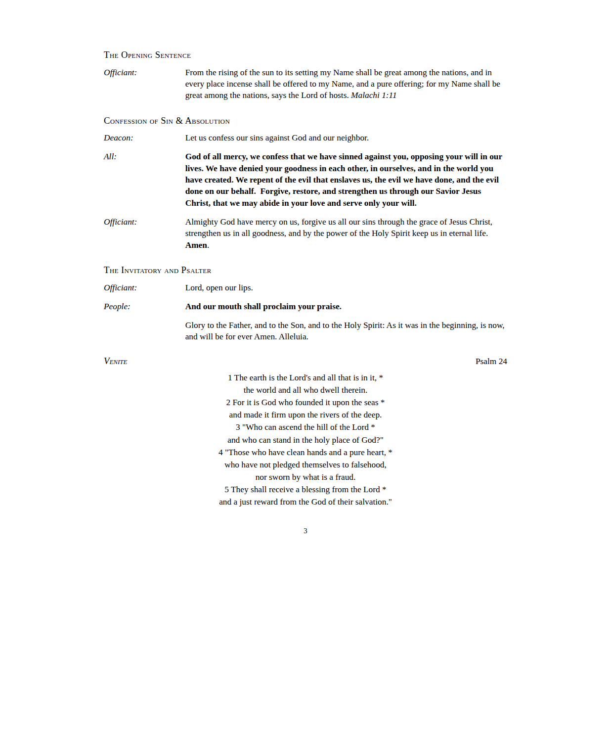The Opening Sentence
Officiant:
From the rising of the sun to its setting my Name shall be great among the nations, and in every place incense shall be offered to my Name, and a pure offering; for my Name shall be great among the nations, says the Lord of hosts. Malachi 1:11
Confession of Sin & Absolution
Deacon:
Let us confess our sins against God and our neighbor.
All:
God of all mercy, we confess that we have sinned against you, opposing your will in our lives. We have denied your goodness in each other, in ourselves, and in the world you have created. We repent of the evil that enslaves us, the evil we have done, and the evil done on our behalf. Forgive, restore, and strengthen us through our Savior Jesus Christ, that we may abide in your love and serve only your will.
Officiant:
Almighty God have mercy on us, forgive us all our sins through the grace of Jesus Christ, strengthen us in all goodness, and by the power of the Holy Spirit keep us in eternal life. Amen.
The Invitatory and Psalter
Officiant:
Lord, open our lips.
People:
And our mouth shall proclaim your praise.
Glory to the Father, and to the Son, and to the Holy Spirit: As it was in the beginning, is now, and will be for ever Amen. Alleluia.
Venite Psalm 24
1 The earth is the Lord's and all that is in it, *
the world and all who dwell therein. 2 For it is God who founded it upon the seas *
and made it firm upon the rivers of the deep. 3 "Who can ascend the hill of the Lord *
and who can stand in the holy place of God?" 4 "Those who have clean hands and a pure heart, *
who have not pledged themselves to falsehood, nor sworn by what is a fraud. 5 They shall receive a blessing from the Lord *
and a just reward from the God of their salvation."
3